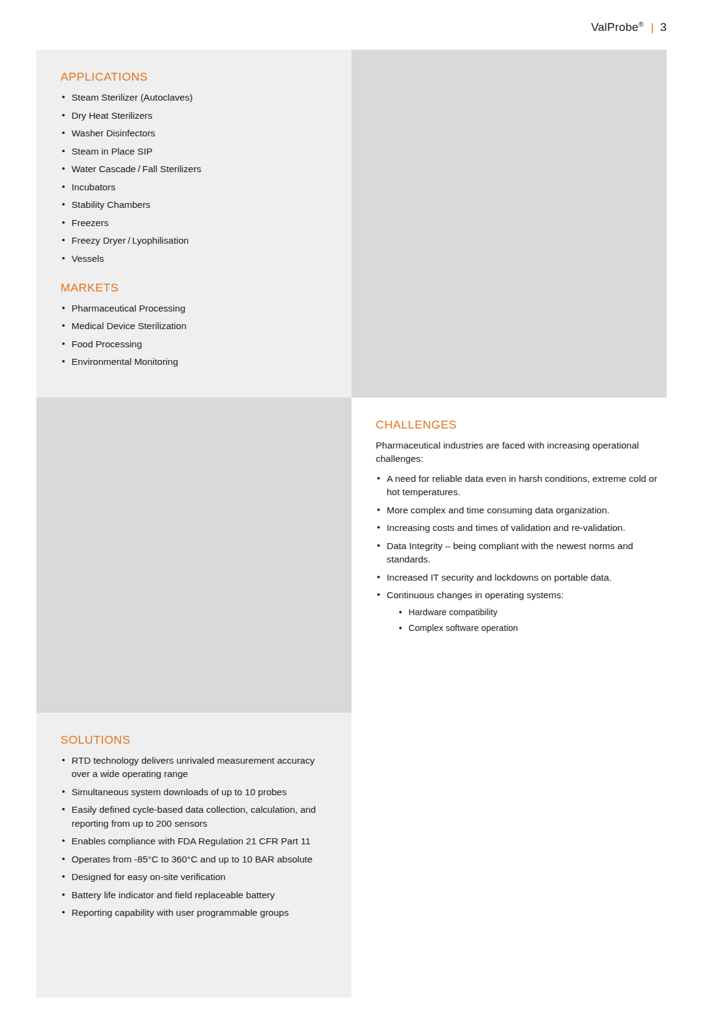ValProbe®|3
Applications
Steam Sterilizer (Autoclaves)
Dry Heat Sterilizers
Washer Disinfectors
Steam in Place SIP
Water Cascade / Fall Sterilizers
Incubators
Stability Chambers
Freezers
Freezy Dryer / Lyophilisation
Vessels
Markets
Pharmaceutical Processing
Medical Device Sterilization
Food Processing
Environmental Monitoring
Challenges
Pharmaceutical industries are faced with increasing operational challenges:
A need for reliable data even in harsh conditions, extreme cold or hot temperatures.
More complex and time consuming data organization.
Increasing costs and times of validation and re-validation.
Data Integrity – being compliant with the newest norms and standards.
Increased IT security and lockdowns on portable data.
Continuous changes in operating systems:
Hardware compatibility
Complex software operation
Solutions
RTD technology delivers unrivaled measurement accuracy over a wide operating range
Simultaneous system downloads of up to 10 probes
Easily defined cycle-based data collection, calculation, and reporting from up to 200 sensors
Enables compliance with FDA Regulation 21 CFR Part 11
Operates from -85°C to 360°C and up to 10 BAR absolute
Designed for easy on-site verification
Battery life indicator and field replaceable battery
Reporting capability with user programmable groups